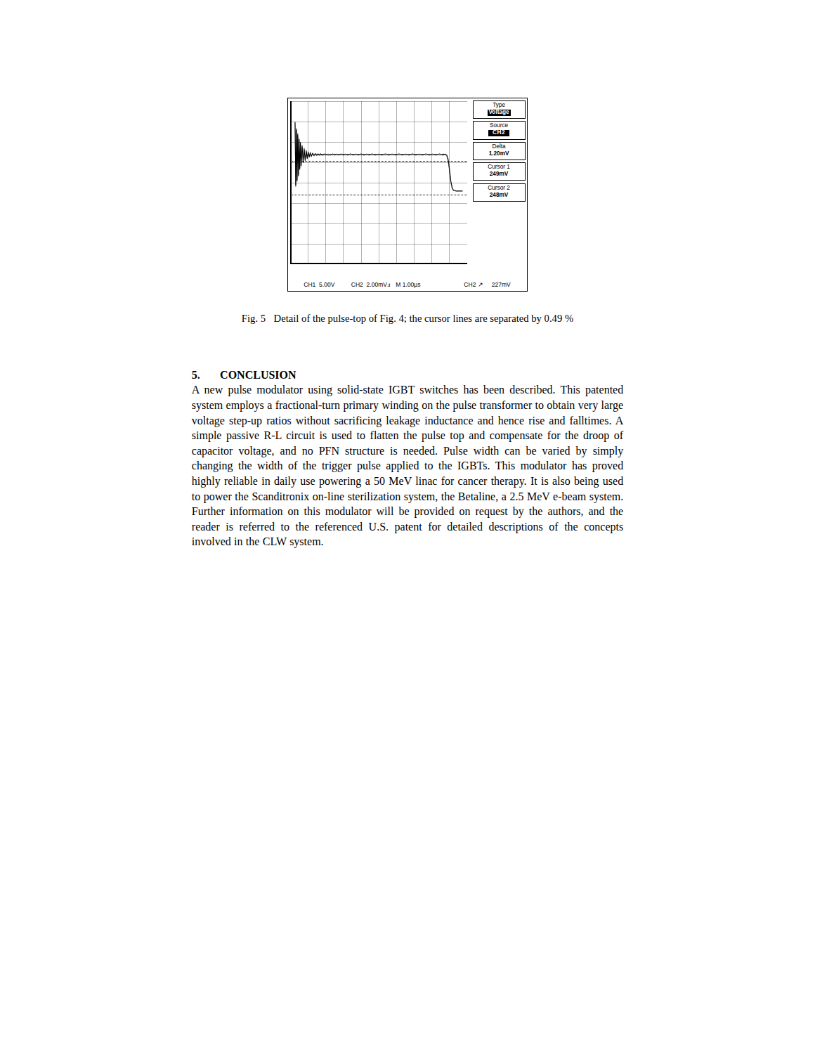Type Voltage
Source CH2
Delta 1.20mV
Cursor 1 249mV
Cursor 2 248mV
CH1 5.00V CH2 2.00mVⅎ M 1.00µs CH2 ↗ 227mV
Fig. 5 Detail of the pulse-top of Fig. 4; the cursor lines are separated by 0.49 %
5. CONCLUSION
A new pulse modulator using solid-state IGBT switches has been described. This patented system employs a fractional-turn primary winding on the pulse transformer to obtain very large voltage step-up ratios without sacrificing leakage inductance and hence rise and falltimes. A simple passive R-L circuit is used to flatten the pulse top and compensate for the droop of capacitor voltage, and no PFN structure is needed. Pulse width can be varied by simply changing the width of the trigger pulse applied to the IGBTs. This modulator has proved highly reliable in daily use powering a 50 MeV linac for cancer therapy. It is also being used to power the Scanditronix on-line sterilization system, the Betaline, a 2.5 MeV e-beam system. Further information on this modulator will be provided on request by the authors, and the reader is referred to the referenced U.S. patent for detailed descriptions of the concepts involved in the CLW system.